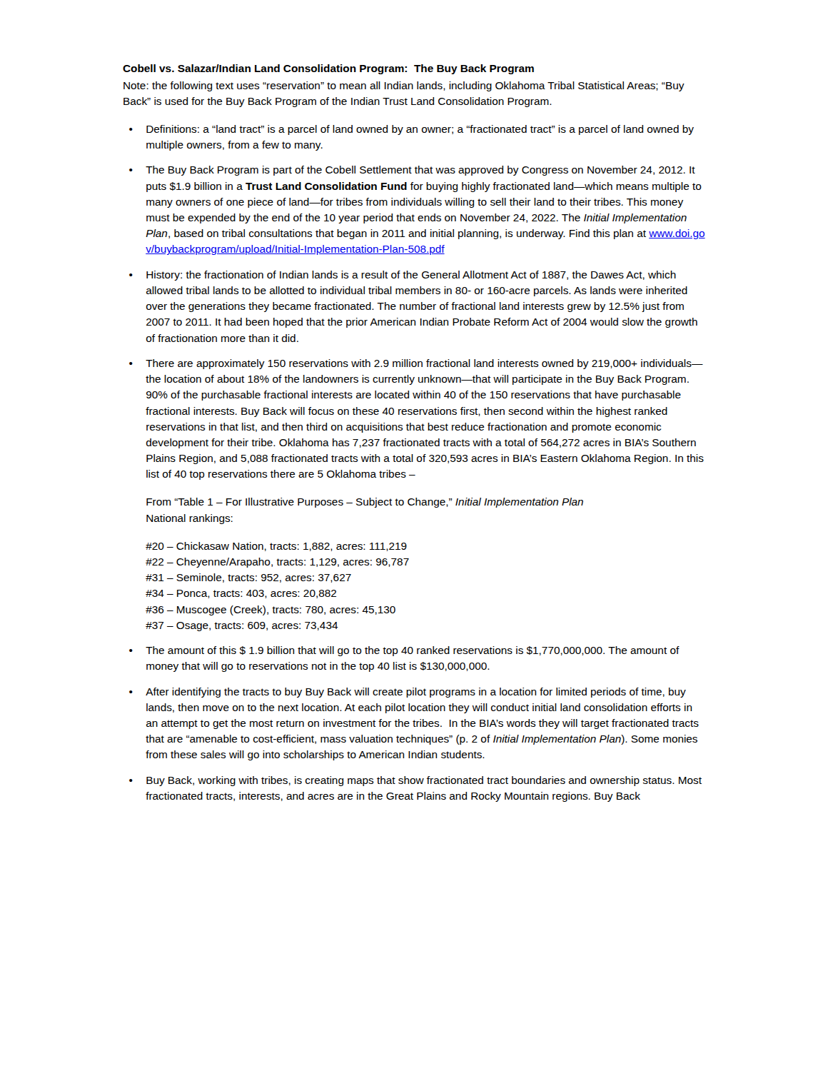Cobell vs. Salazar/Indian Land Consolidation Program: The Buy Back Program
Note: the following text uses “reservation” to mean all Indian lands, including Oklahoma Tribal Statistical Areas; “Buy Back” is used for the Buy Back Program of the Indian Trust Land Consolidation Program.
Definitions: a “land tract” is a parcel of land owned by an owner; a “fractionated tract” is a parcel of land owned by multiple owners, from a few to many.
The Buy Back Program is part of the Cobell Settlement that was approved by Congress on November 24, 2012. It puts $1.9 billion in a Trust Land Consolidation Fund for buying highly fractionated land—which means multiple to many owners of one piece of land—for tribes from individuals willing to sell their land to their tribes. This money must be expended by the end of the 10 year period that ends on November 24, 2022. The Initial Implementation Plan, based on tribal consultations that began in 2011 and initial planning, is underway. Find this plan at www.doi.gov/buybackprogram/upload/Initial-Implementation-Plan-508.pdf
History: the fractionation of Indian lands is a result of the General Allotment Act of 1887, the Dawes Act, which allowed tribal lands to be allotted to individual tribal members in 80- or 160-acre parcels. As lands were inherited over the generations they became fractionated. The number of fractional land interests grew by 12.5% just from 2007 to 2011. It had been hoped that the prior American Indian Probate Reform Act of 2004 would slow the growth of fractionation more than it did.
There are approximately 150 reservations with 2.9 million fractional land interests owned by 219,000+ individuals—the location of about 18% of the landowners is currently unknown—that will participate in the Buy Back Program. 90% of the purchasable fractional interests are located within 40 of the 150 reservations that have purchasable fractional interests. Buy Back will focus on these 40 reservations first, then second within the highest ranked reservations in that list, and then third on acquisitions that best reduce fractionation and promote economic development for their tribe. Oklahoma has 7,237 fractionated tracts with a total of 564,272 acres in BIA’s Southern Plains Region, and 5,088 fractionated tracts with a total of 320,593 acres in BIA’s Eastern Oklahoma Region. In this list of 40 top reservations there are 5 Oklahoma tribes –
From “Table 1 – For Illustrative Purposes – Subject to Change,” Initial Implementation Plan
National rankings:
#20 – Chickasaw Nation, tracts: 1,882, acres: 111,219
#22 – Cheyenne/Arapaho, tracts: 1,129, acres: 96,787
#31 – Seminole, tracts: 952, acres: 37,627
#34 – Ponca, tracts: 403, acres: 20,882
#36 – Muscogee (Creek), tracts: 780, acres: 45,130
#37 – Osage, tracts: 609, acres: 73,434
The amount of this $ 1.9 billion that will go to the top 40 ranked reservations is $1,770,000,000. The amount of money that will go to reservations not in the top 40 list is $130,000,000.
After identifying the tracts to buy Buy Back will create pilot programs in a location for limited periods of time, buy lands, then move on to the next location. At each pilot location they will conduct initial land consolidation efforts in an attempt to get the most return on investment for the tribes. In the BIA’s words they will target fractionated tracts that are “amenable to cost-efficient, mass valuation techniques” (p. 2 of Initial Implementation Plan). Some monies from these sales will go into scholarships to American Indian students.
Buy Back, working with tribes, is creating maps that show fractionated tract boundaries and ownership status. Most fractionated tracts, interests, and acres are in the Great Plains and Rocky Mountain regions. Buy Back